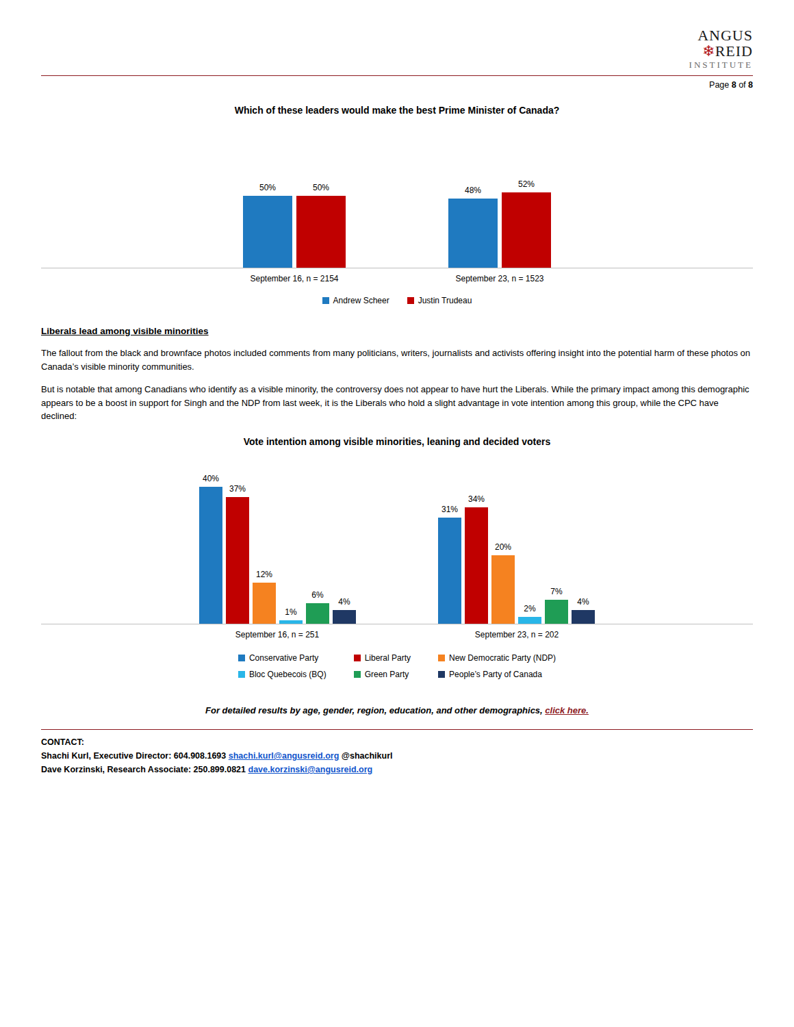ANGUS
❄REID
INSTITUTE
Page 8 of 8
Which of these leaders would make the best Prime Minister of Canada?
50%
50%
48%
52%
September 16, n = 2154
September 23, n = 1523
Andrew Scheer
Justin Trudeau
Liberals lead among visible minorities
The fallout from the black and brownface photos included comments from many politicians, writers, journalists and activists offering insight into the potential harm of these photos on Canada’s visible minority communities.
But is notable that among Canadians who identify as a visible minority, the controversy does not appear to have hurt the Liberals. While the primary impact among this demographic appears to be a boost in support for Singh and the NDP from last week, it is the Liberals who hold a slight advantage in vote intention among this group, while the CPC have declined:
Vote intention among visible minorities, leaning and decided voters
40%
37%
12%
1%
6%
4%
31%
34%
20%
2%
7%
4%
September 16, n = 251
September 23, n = 202
Conservative Party
Liberal Party
New Democratic Party (NDP)
Bloc Quebecois (BQ)
Green Party
People’s Party of Canada
For detailed results by age, gender, region, education, and other demographics, click here.
CONTACT:
Shachi Kurl, Executive Director: 604.908.1693 shachi.kurl@angusreid.org @shachikurl
Dave Korzinski, Research Associate: 250.899.0821 dave.korzinski@angusreid.org